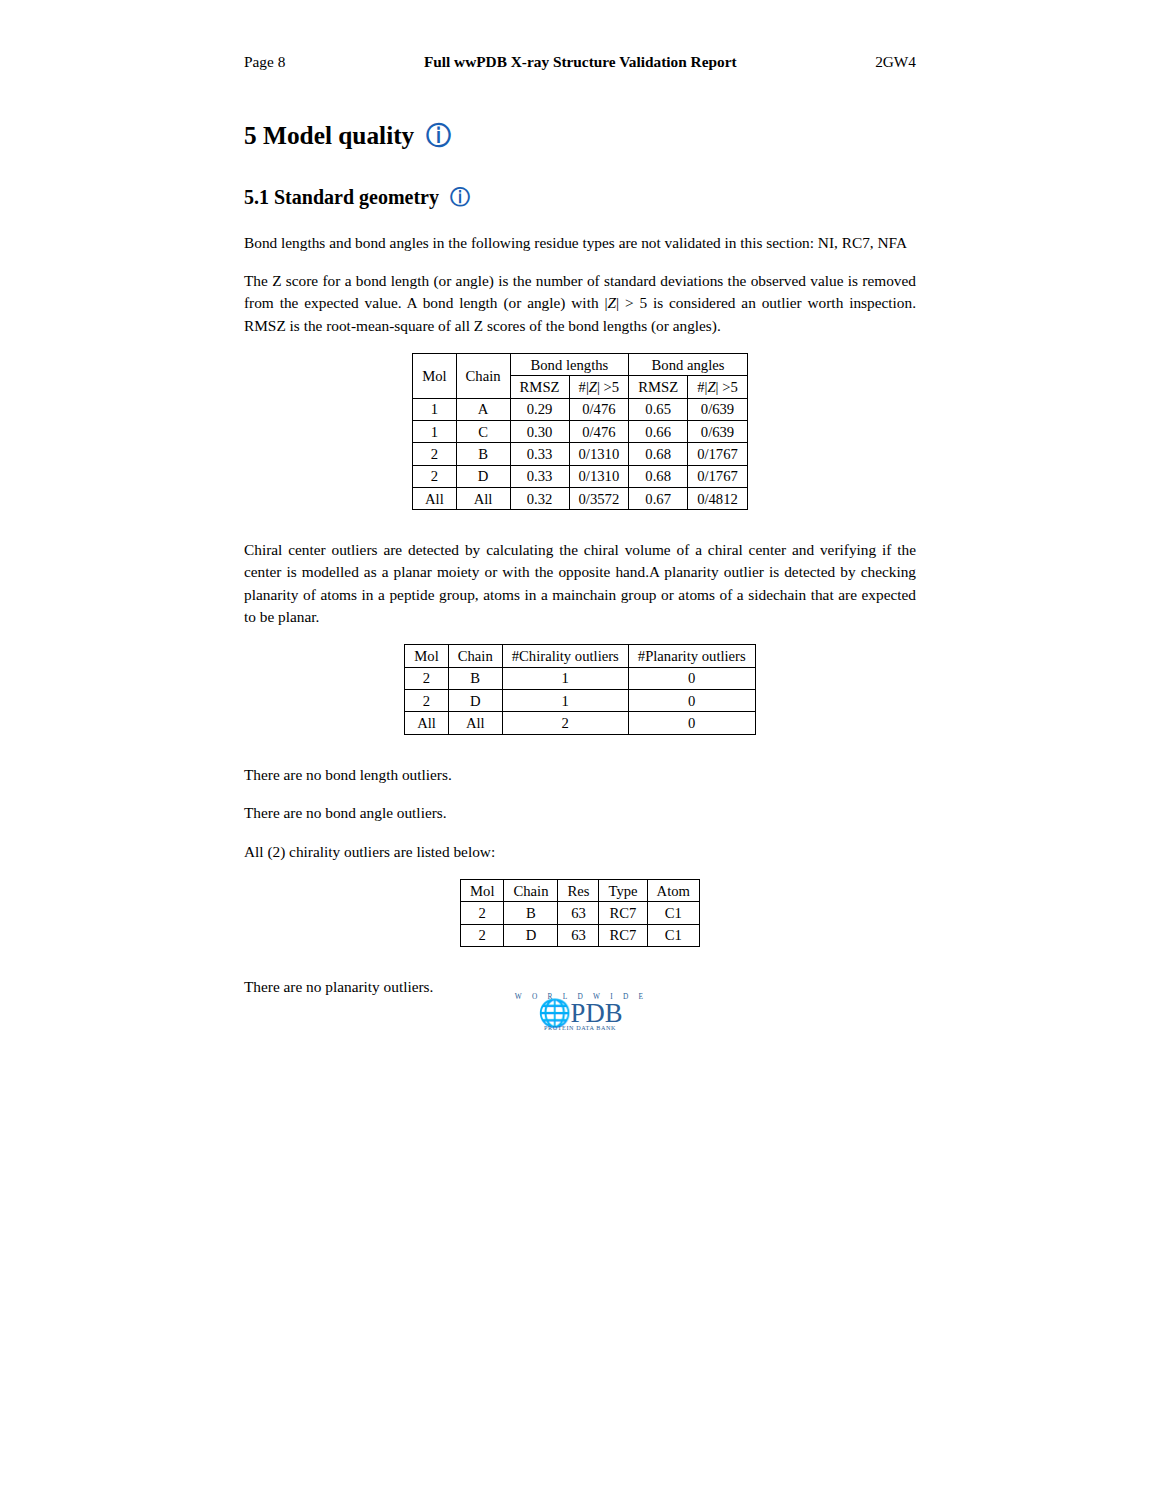Page 8
Full wwPDB X-ray Structure Validation Report
2GW4
5 Model quality ⓘ
5.1 Standard geometry ⓘ
Bond lengths and bond angles in the following residue types are not validated in this section: NI, RC7, NFA
The Z score for a bond length (or angle) is the number of standard deviations the observed value is removed from the expected value. A bond length (or angle) with |Z| > 5 is considered an outlier worth inspection. RMSZ is the root-mean-square of all Z scores of the bond lengths (or angles).
| Mol | Chain | Bond lengths | Bond angles |
| --- | --- | --- | --- |
| RMSZ | #/ Z / >5 | RMSZ | #/ Z / >5 |
| 1 | A | 0.29 | 0/476 | 0.65 | 0/639 |
| 1 | C | 0.30 | 0/476 | 0.66 | 0/639 |
| 2 | B | 0.33 | 0/1310 | 0.68 | 0/1767 |
| 2 | D | 0.33 | 0/1310 | 0.68 | 0/1767 |
| All | All | 0.32 | 0/3572 | 0.67 | 0/4812 |
Chiral center outliers are detected by calculating the chiral volume of a chiral center and verifying if the center is modelled as a planar moiety or with the opposite hand.A planarity outlier is detected by checking planarity of atoms in a peptide group, atoms in a mainchain group or atoms of a sidechain that are expected to be planar.
| Mol | Chain | #Chirality outliers | #Planarity outliers |
| --- | --- | --- | --- |
| 2 | B | 1 | 0 |
| 2 | D | 1 | 0 |
| All | All | 2 | 0 |
There are no bond length outliers.
There are no bond angle outliers.
All (2) chirality outliers are listed below:
| Mol | Chain | Res | Type | Atom |
| --- | --- | --- | --- | --- |
| 2 | B | 63 | RC7 | C1 |
| 2 | D | 63 | RC7 | C1 |
There are no planarity outliers.
W O R L D W I D E
🌐PDB
PROTEIN DATA BANK